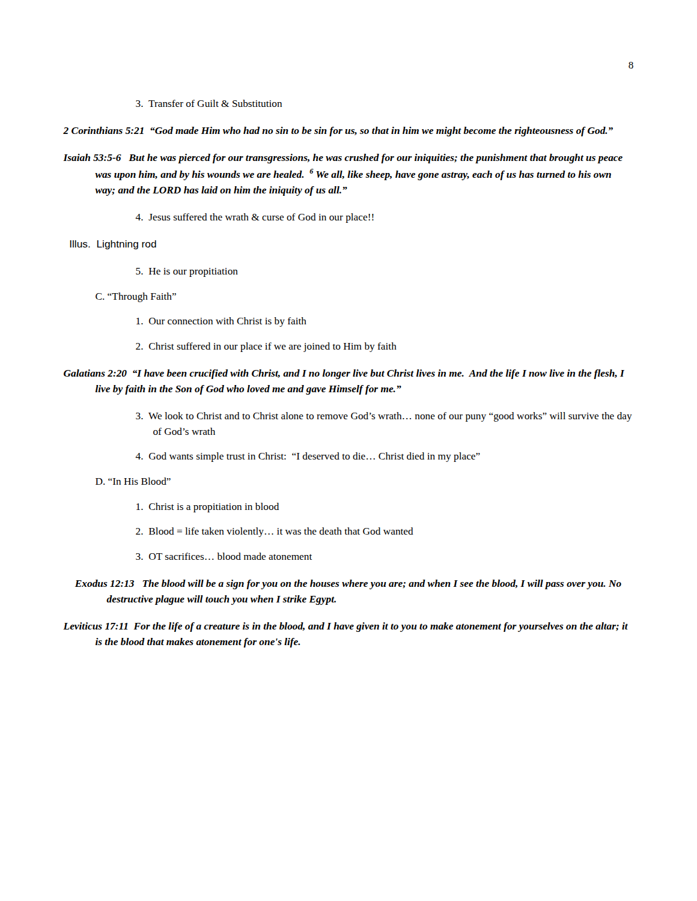8
3. Transfer of Guilt & Substitution
2 Corinthians 5:21 “God made Him who had no sin to be sin for us, so that in him we might become the righteousness of God.”
Isaiah 53:5-6 But he was pierced for our transgressions, he was crushed for our iniquities; the punishment that brought us peace was upon him, and by his wounds we are healed. 6 We all, like sheep, have gone astray, each of us has turned to his own way; and the LORD has laid on him the iniquity of us all.”
4. Jesus suffered the wrath & curse of God in our place!!
Illus. Lightning rod
5. He is our propitiation
C. “Through Faith”
1. Our connection with Christ is by faith
2. Christ suffered in our place if we are joined to Him by faith
Galatians 2:20 “I have been crucified with Christ, and I no longer live but Christ lives in me. And the life I now live in the flesh, I live by faith in the Son of God who loved me and gave Himself for me.”
3. We look to Christ and to Christ alone to remove God’s wrath… none of our puny “good works” will survive the day of God’s wrath
4. God wants simple trust in Christ: “I deserved to die… Christ died in my place”
D. “In His Blood”
1. Christ is a propitiation in blood
2. Blood = life taken violently… it was the death that God wanted
3. OT sacrifices… blood made atonement
Exodus 12:13 The blood will be a sign for you on the houses where you are; and when I see the blood, I will pass over you. No destructive plague will touch you when I strike Egypt.
Leviticus 17:11 For the life of a creature is in the blood, and I have given it to you to make atonement for yourselves on the altar; it is the blood that makes atonement for one's life.